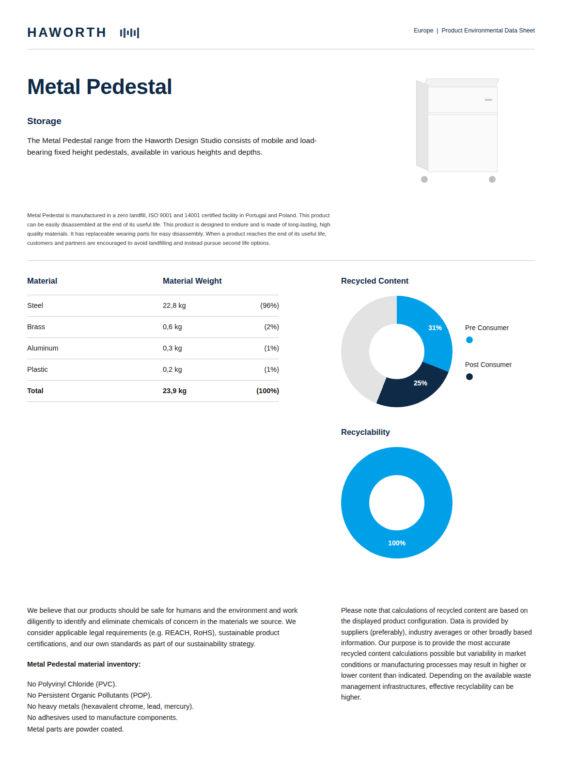HAWORTH
Europe | Product Environmental Data Sheet
Metal Pedestal
Storage
The Metal Pedestal range from the Haworth Design Studio consists of mobile and load-bearing fixed height pedestals, available in various heights and depths.
Metal Pedestal is manufactured in a zero landfill, ISO 9001 and 14001 certified facility in Portugal and Poland. This product can be easily disassembled at the end of its useful life. This product is designed to endure and is made of long-lasting, high quality materials. It has replaceable wearing parts for easy disassembly. When a product reaches the end of its useful life, customers and partners are encouraged to avoid landfilling and instead pursue second life options.
| Material | Material Weight |
| --- | --- |
| Steel | 22,8 kg | (96%) |
| Brass | 0,6 kg | (2%) |
| Aluminum | 0,3 kg | (1%) |
| Plastic | 0,2 kg | (1%) |
| Total | 23,9 kg | (100%) |
Recycled Content
31% 25%
Pre Consumer
Post Consumer
Recyclability
100%
We believe that our products should be safe for humans and the environment and work diligently to identify and eliminate chemicals of concern in the materials we source. We consider applicable legal requirements (e.g. REACH, RoHS), sustainable product certifications, and our own standards as part of our sustainability strategy.
Metal Pedestal material inventory:
No Polyvinyl Chloride (PVC).
No Persistent Organic Pollutants (POP).
No heavy metals (hexavalent chrome, lead, mercury).
No adhesives used to manufacture components.
Metal parts are powder coated.
Please note that calculations of recycled content are based on the displayed product configuration. Data is provided by suppliers (preferably), industry averages or other broadly based information. Our purpose is to provide the most accurate recycled content calculations possible but variability in market conditions or manufacturing processes may result in higher or lower content than indicated. Depending on the available waste management infrastructures, effective recyclability can be higher.